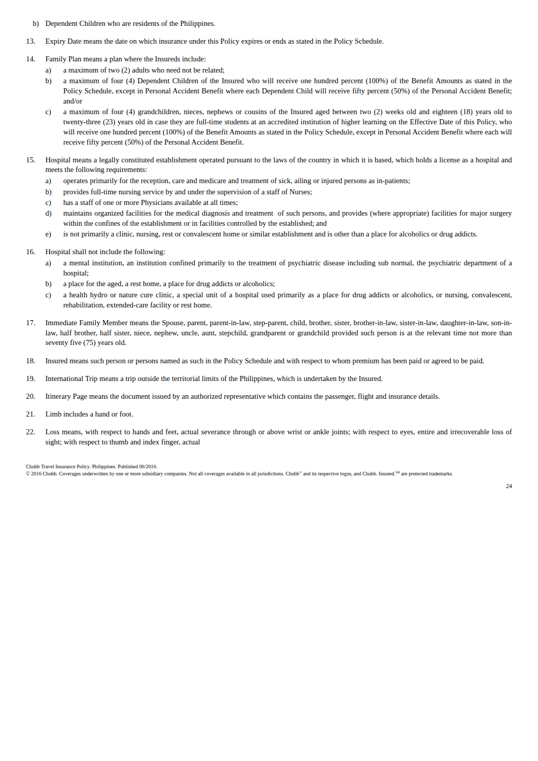b) Dependent Children who are residents of the Philippines.
13. Expiry Date means the date on which insurance under this Policy expires or ends as stated in the Policy Schedule.
14. Family Plan means a plan where the Insureds include:
a) a maximum of two (2) adults who need not be related;
b) a maximum of four (4) Dependent Children of the Insured who will receive one hundred percent (100%) of the Benefit Amounts as stated in the Policy Schedule, except in Personal Accident Benefit where each Dependent Child will receive fifty percent (50%) of the Personal Accident Benefit; and/or
c) a maximum of four (4) grandchildren, nieces, nephews or cousins of the Insured aged between two (2) weeks old and eighteen (18) years old to twenty-three (23) years old in case they are full-time students at an accredited institution of higher learning on the Effective Date of this Policy, who will receive one hundred percent (100%) of the Benefit Amounts as stated in the Policy Schedule, except in Personal Accident Benefit where each will receive fifty percent (50%) of the Personal Accident Benefit.
15. Hospital means a legally constituted establishment operated pursuant to the laws of the country in which it is based, which holds a license as a hospital and meets the following requirements:
a) operates primarily for the reception, care and medicare and treatment of sick, ailing or injured persons as in-patients;
b) provides full-time nursing service by and under the supervision of a staff of Nurses;
c) has a staff of one or more Physicians available at all times;
d) maintains organized facilities for the medical diagnosis and treatment of such persons, and provides (where appropriate) facilities for major surgery within the confines of the establishment or in facilities controlled by the established; and
e) is not primarily a clinic, nursing, rest or convalescent home or similar establishment and is other than a place for alcoholics or drug addicts.
16. Hospital shall not include the following:
a) a mental institution, an institution confined primarily to the treatment of psychiatric disease including sub normal, the psychiatric department of a hospital;
b) a place for the aged, a rest home, a place for drug addicts or alcoholics;
c) a health hydro or nature cure clinic, a special unit of a hospital used primarily as a place for drug addicts or alcoholics, or nursing, convalescent, rehabilitation, extended-care facility or rest home.
17. Immediate Family Member means the Spouse, parent, parent-in-law, step-parent, child, brother, sister, brother-in-law, sister-in-law, daughter-in-law, son-in-law, half brother, half sister, niece, nephew, uncle, aunt, stepchild, grandparent or grandchild provided such person is at the relevant time not more than seventy five (75) years old.
18. Insured means such person or persons named as such in the Policy Schedule and with respect to whom premium has been paid or agreed to be paid.
19. International Trip means a trip outside the territorial limits of the Philippines, which is undertaken by the Insured.
20. Itinerary Page means the document issued by an authorized representative which contains the passenger, flight and insurance details.
21. Limb includes a hand or foot.
22. Loss means, with respect to hands and feet, actual severance through or above wrist or ankle joints; with respect to eyes, entire and irrecoverable loss of sight; with respect to thumb and index finger, actual
Chubb Travel Insurance Policy. Philippines. Published 06/2016.
© 2016 Chubb. Coverages underwritten by one or more subsidiary companies. Not all coverages available in all jurisdictions. Chubb® and its respective logos, and Chubb. Insured.SM are protected trademarks.
24